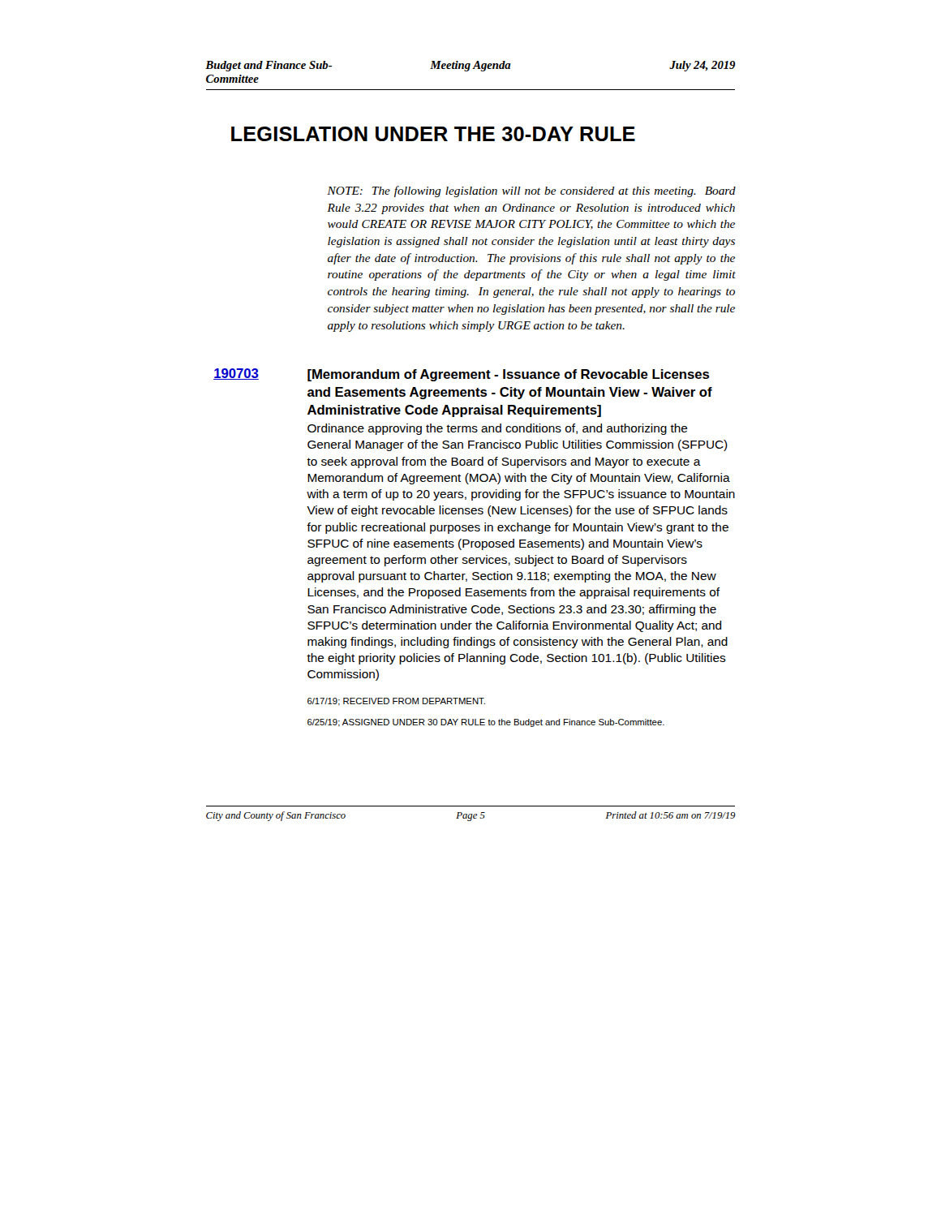Budget and Finance Sub-Committee
Meeting Agenda
July 24, 2019
LEGISLATION UNDER THE 30-DAY RULE
NOTE: The following legislation will not be considered at this meeting. Board Rule 3.22 provides that when an Ordinance or Resolution is introduced which would CREATE OR REVISE MAJOR CITY POLICY, the Committee to which the legislation is assigned shall not consider the legislation until at least thirty days after the date of introduction. The provisions of this rule shall not apply to the routine operations of the departments of the City or when a legal time limit controls the hearing timing. In general, the rule shall not apply to hearings to consider subject matter when no legislation has been presented, nor shall the rule apply to resolutions which simply URGE action to be taken.
190703
[Memorandum of Agreement - Issuance of Revocable Licenses and Easements Agreements - City of Mountain View - Waiver of Administrative Code Appraisal Requirements]
Ordinance approving the terms and conditions of, and authorizing the General Manager of the San Francisco Public Utilities Commission (SFPUC) to seek approval from the Board of Supervisors and Mayor to execute a Memorandum of Agreement (MOA) with the City of Mountain View, California with a term of up to 20 years, providing for the SFPUC’s issuance to Mountain View of eight revocable licenses (New Licenses) for the use of SFPUC lands for public recreational purposes in exchange for Mountain View’s grant to the SFPUC of nine easements (Proposed Easements) and Mountain View’s agreement to perform other services, subject to Board of Supervisors approval pursuant to Charter, Section 9.118; exempting the MOA, the New Licenses, and the Proposed Easements from the appraisal requirements of San Francisco Administrative Code, Sections 23.3 and 23.30; affirming the SFPUC’s determination under the California Environmental Quality Act; and making findings, including findings of consistency with the General Plan, and the eight priority policies of Planning Code, Section 101.1(b). (Public Utilities Commission)
6/17/19; RECEIVED FROM DEPARTMENT.
6/25/19; ASSIGNED UNDER 30 DAY RULE to the Budget and Finance Sub-Committee.
City and County of San Francisco
Page 5
Printed at 10:56 am on 7/19/19